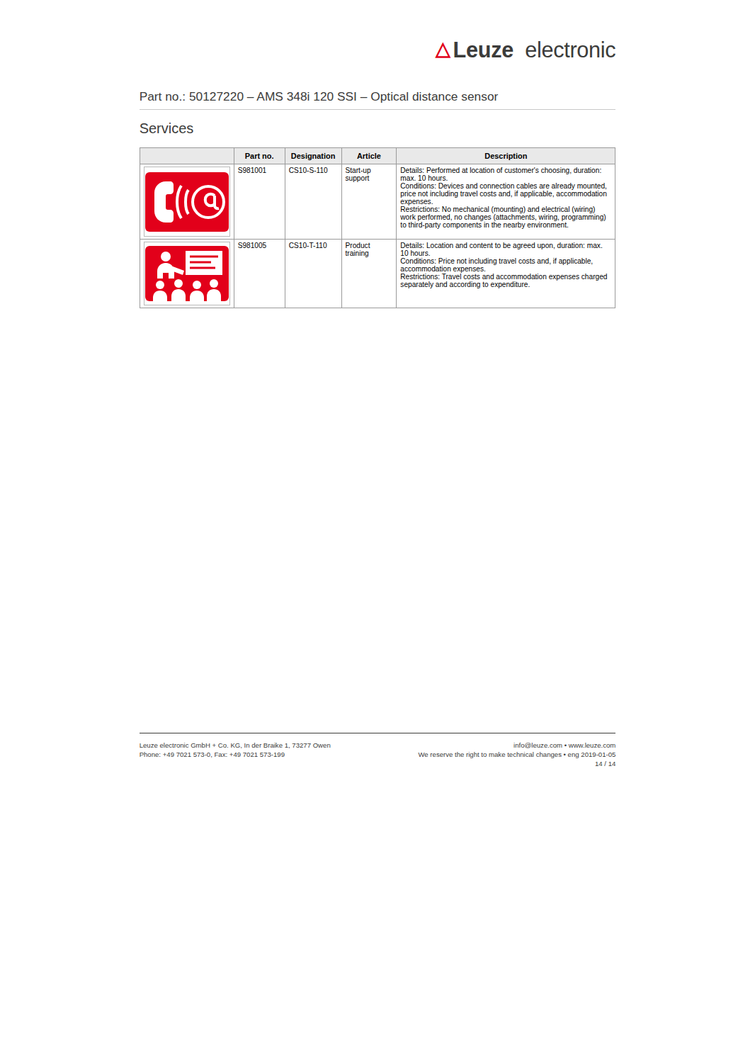△Leuze electronic
Part no.: 50127220 – AMS 348i 120 SSI – Optical distance sensor
Services
| | Part no. | Designation | Article | Description |
| --- | --- | --- | --- | --- |
| | S981001 | CS10-S-110 | Start-up support | Details: Performed at location of customer's choosing, duration: max. 10 hours. Conditions: Devices and connection cables are already mounted, price not including travel costs and, if applicable, accommodation expenses. Restrictions: No mechanical (mounting) and electrical (wiring) work performed, no changes (attachments, wiring, programming) to third-party components in the nearby environment. |
| | S981005 | CS10-T-110 | Product training | Details: Location and content to be agreed upon, duration: max. 10 hours. Conditions: Price not including travel costs and, if applicable, accommodation expenses. Restrictions: Travel costs and accommodation expenses charged separately and according to expenditure. |
Leuze electronic GmbH + Co. KG, In der Braike 1, 73277 Owen
Phone: +49 7021 573-0, Fax: +49 7021 573-199
info@leuze.com • www.leuze.com
We reserve the right to make technical changes • eng 2019-01-05
14 / 14